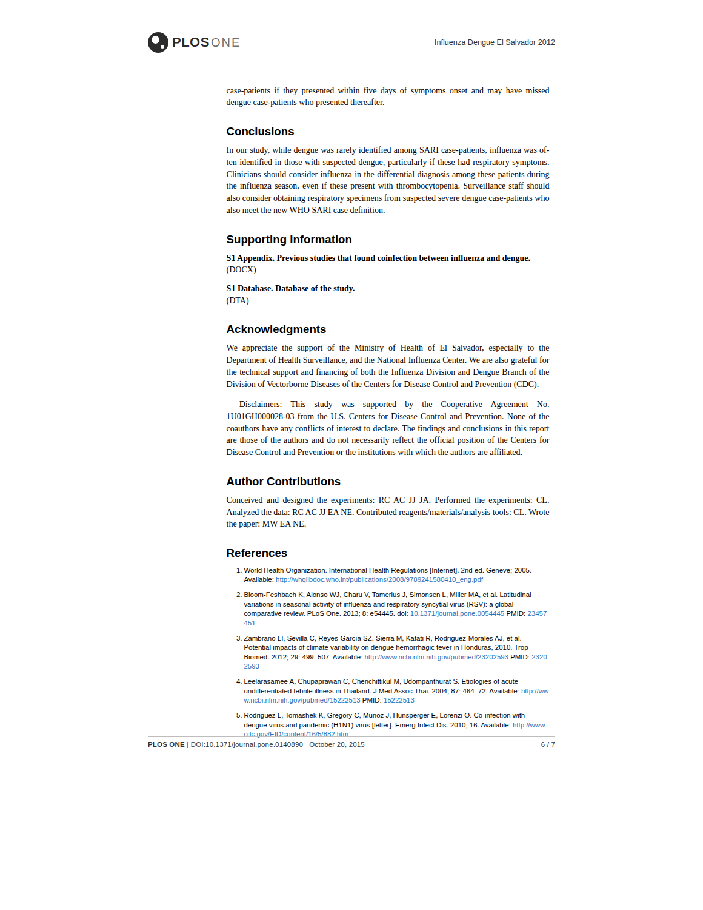PLOS ONE
Influenza Dengue El Salvador 2012
case-patients if they presented within five days of symptoms onset and may have missed dengue case-patients who presented thereafter.
Conclusions
In our study, while dengue was rarely identified among SARI case-patients, influenza was often identified in those with suspected dengue, particularly if these had respiratory symptoms. Clinicians should consider influenza in the differential diagnosis among these patients during the influenza season, even if these present with thrombocytopenia. Surveillance staff should also consider obtaining respiratory specimens from suspected severe dengue case-patients who also meet the new WHO SARI case definition.
Supporting Information
S1 Appendix. Previous studies that found coinfection between influenza and dengue.(DOCX)
S1 Database. Database of the study.(DTA)
Acknowledgments
We appreciate the support of the Ministry of Health of El Salvador, especially to the Department of Health Surveillance, and the National Influenza Center. We are also grateful for the technical support and financing of both the Influenza Division and Dengue Branch of the Division of Vectorborne Diseases of the Centers for Disease Control and Prevention (CDC).
Disclaimers: This study was supported by the Cooperative Agreement No. 1U01GH000028-03 from the U.S. Centers for Disease Control and Prevention. None of the coauthors have any conflicts of interest to declare. The findings and conclusions in this report are those of the authors and do not necessarily reflect the official position of the Centers for Disease Control and Prevention or the institutions with which the authors are affiliated.
Author Contributions
Conceived and designed the experiments: RC AC JJ JA. Performed the experiments: CL. Analyzed the data: RC AC JJ EA NE. Contributed reagents/materials/analysis tools: CL. Wrote the paper: MW EA NE.
References
World Health Organization. International Health Regulations [Internet]. 2nd ed. Geneve; 2005. Available: http://whqlibdoc.who.int/publications/2008/9789241580410_eng.pdf
Bloom-Feshbach K, Alonso WJ, Charu V, Tamerius J, Simonsen L, Miller MA, et al. Latitudinal variations in seasonal activity of influenza and respiratory syncytial virus (RSV): a global comparative review. PLoS One. 2013; 8: e54445. doi: 10.1371/journal.pone.0054445 PMID: 23457451
Zambrano LI, Sevilla C, Reyes-García SZ, Sierra M, Kafati R, Rodriguez-Morales AJ, et al. Potential impacts of climate variability on dengue hemorrhagic fever in Honduras, 2010. Trop Biomed. 2012; 29: 499–507. Available: http://www.ncbi.nlm.nih.gov/pubmed/23202593 PMID: 23202593
Leelarasamee A, Chupaprawan C, Chenchittikul M, Udompanthurat S. Etiologies of acute undifferentiated febrile illness in Thailand. J Med Assoc Thai. 2004; 87: 464–72. Available: http://www.ncbi.nlm.nih.gov/pubmed/15222513 PMID: 15222513
Rodriguez L, Tomashek K, Gregory C, Munoz J, Hunsperger E, Lorenzi O. Co-infection with dengue virus and pandemic (H1N1) virus [letter]. Emerg Infect Dis. 2010; 16. Available: http://www.cdc.gov/EID/content/16/5/882.htm
PLOS ONE | DOI:10.1371/journal.pone.0140890 October 20, 2015
6 / 7